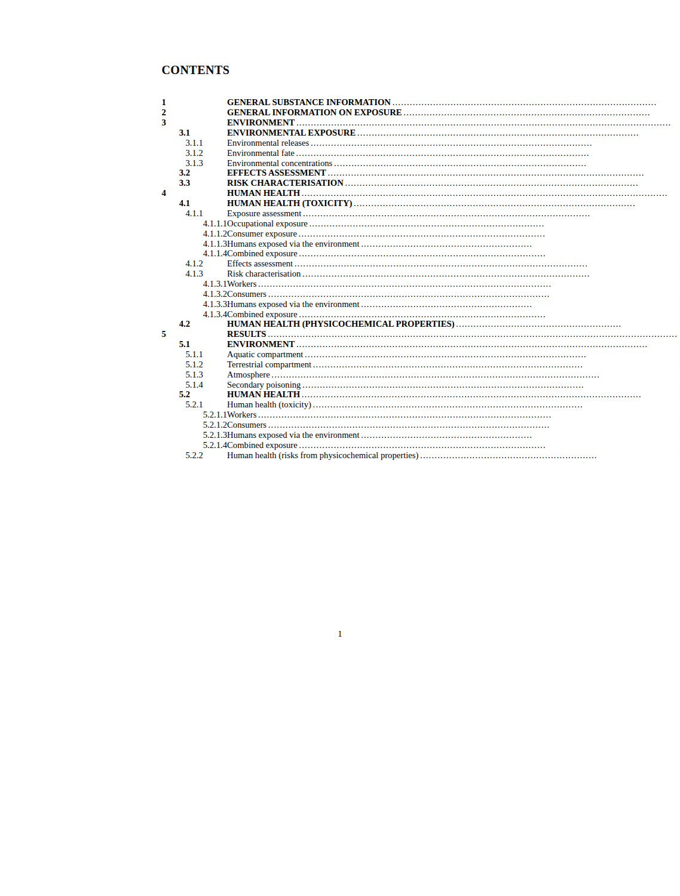CONTENTS
| 1 | GENERAL SUBSTANCE INFORMATION ........................................................................................... | 3 |
| 2 | GENERAL INFORMATION ON EXPOSURE ..................................................................................... | 4 |
| 3 | ENVIRONMENT ................................................................................................................................. | 5 |
| 3.1 | ENVIRONMENTAL EXPOSURE ................................................................................................. | 5 |
| 3.1.1 | Environmental releases ................................................................................................. | 5 |
| 3.1.2 | Environmental fate ..................................................................................................... | 6 |
| 3.1.3 | Environmental concentrations ....................................................................................... | 6 |
| 3.2 | EFFECTS ASSESSMENT ............................................................................................................. | 7 |
| 3.3 | RISK CHARACTERISATION ..................................................................................................... | 8 |
| 4 | HUMAN HEALTH .............................................................................................................................. | 9 |
| 4.1 | HUMAN HEALTH (TOXICITY) ................................................................................................. | 9 |
| 4.1.1 | Exposure assessment ................................................................................................... | 9 |
| 4.1.1.1 | Occupational exposure ................................................................................. | 9 |
| 4.1.1.2 | Consumer exposure ..................................................................................... | 9 |
| 4.1.1.3 | Humans exposed via the environment ........................................................... | 10 |
| 4.1.1.4 | Combined exposure ..................................................................................... | 10 |
| 4.1.2 | Effects assessment ..................................................................................................... | 10 |
| 4.1.3 | Risk characterisation ................................................................................................... | 12 |
| 4.1.3.1 | Workers ..................................................................................................... | 12 |
| 4.1.3.2 | Consumers ................................................................................................. | 12 |
| 4.1.3.3 | Humans exposed via the environment ........................................................... | 13 |
| 4.1.3.4 | Combined exposure ..................................................................................... | 13 |
| 4.2 | HUMAN HEALTH (PHYSICOCHEMICAL PROPERTIES) ......................................................... | 13 |
| 5 | RESULTS ............................................................................................................................................. | 14 |
| 5.1 | ENVIRONMENT ......................................................................................................................... | 14 |
| 5.1.1 | Aquatic compartment ................................................................................................. | 14 |
| 5.1.2 | Terrestrial compartment ............................................................................................. | 14 |
| 5.1.3 | Atmosphere ................................................................................................................. | 14 |
| 5.1.4 | Secondary poisoning ................................................................................................. | 14 |
| 5.2 | HUMAN HEALTH ..................................................................................................................... | 15 |
| 5.2.1 | Human health (toxicity) ............................................................................................. | 15 |
| 5.2.1.1 | Workers ..................................................................................................... | 15 |
| 5.2.1.2 | Consumers ................................................................................................. | 15 |
| 5.2.1.3 | Humans exposed via the environment ........................................................... | 16 |
| 5.2.1.4 | Combined exposure ..................................................................................... | 16 |
| 5.2.2 | Human health (risks from physicochemical properties) ............................................................. | 17 |
1